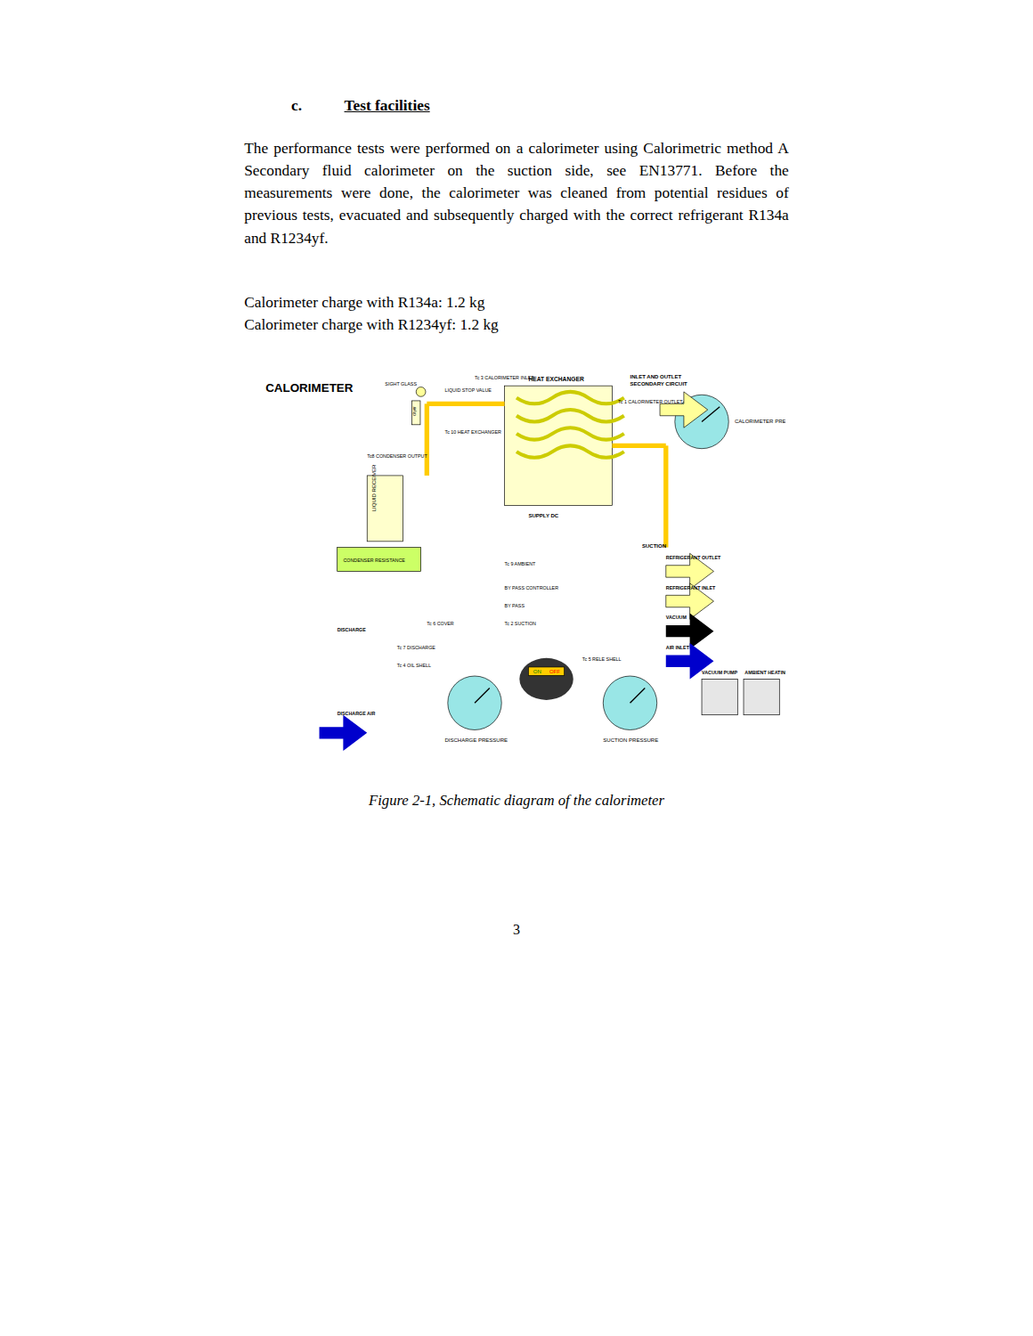c. Test facilities
The performance tests were performed on a calorimeter using Calorimetric method A Secondary fluid calorimeter on the suction side, see EN13771. Before the measurements were done, the calorimeter was cleaned from potential residues of previous tests, evacuated and subsequently charged with the correct refrigerant R134a and R1234yf.
Calorimeter charge with R134a: 1.2 kg
Calorimeter charge with R1234yf: 1.2 kg
Figure 2-1, Schematic diagram of the calorimeter
3